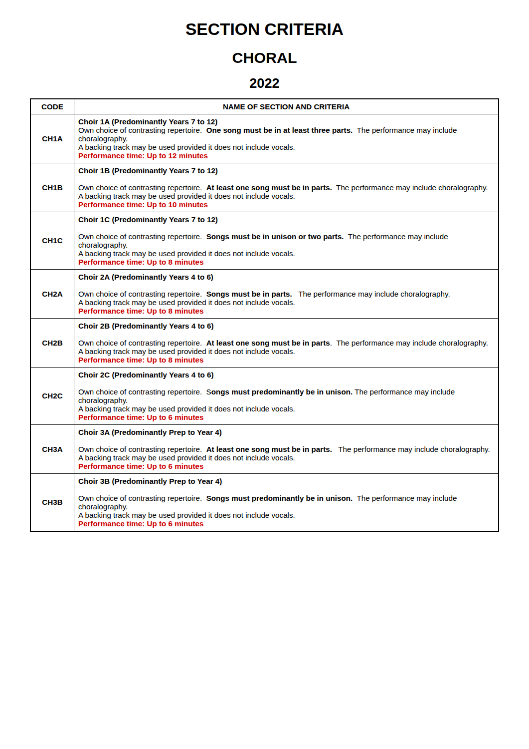SECTION CRITERIA
CHORAL
2022
| CODE | NAME OF SECTION AND CRITERIA |
| --- | --- |
| CH1A | Choir 1A (Predominantly Years 7 to 12) Own choice of contrasting repertoire. One song must be in at least three parts. The performance may include choralography. A backing track may be used provided it does not include vocals. Performance time: Up to 12 minutes |
| CH1B | Choir 1B (Predominantly Years 7 to 12) Own choice of contrasting repertoire. At least one song must be in parts. The performance may include choralography. A backing track may be used provided it does not include vocals. Performance time: Up to 10 minutes |
| CH1C | Choir 1C (Predominantly Years 7 to 12) Own choice of contrasting repertoire. Songs must be in unison or two parts. The performance may include choralography. A backing track may be used provided it does not include vocals. Performance time: Up to 8 minutes |
| CH2A | Choir 2A (Predominantly Years 4 to 6) Own choice of contrasting repertoire. Songs must be in parts. The performance may include choralography. A backing track may be used provided it does not include vocals. Performance time: Up to 8 minutes |
| CH2B | Choir 2B (Predominantly Years 4 to 6) Own choice of contrasting repertoire. At least one song must be in parts . The performance may include choralography. A backing track may be used provided it does not include vocals. Performance time: Up to 8 minutes |
| CH2C | Choir 2C (Predominantly Years 4 to 6) Own choice of contrasting repertoire. S ongs must predominantly be in unison. The performance may include choralography. A backing track may be used provided it does not include vocals. Performance time: Up to 6 minutes |
| CH3A | Choir 3A (Predominantly Prep to Year 4) Own choice of contrasting repertoire. At least one song must be in parts. The performance may include choralography. A backing track may be used provided it does not include vocals. Performance time: Up to 6 minutes |
| CH3B | Choir 3B (Predominantly Prep to Year 4) Own choice of contrasting repertoire. Songs must predominantly be in unison. The performance may include choralography. A backing track may be used provided it does not include vocals. Performance time: Up to 6 minutes |